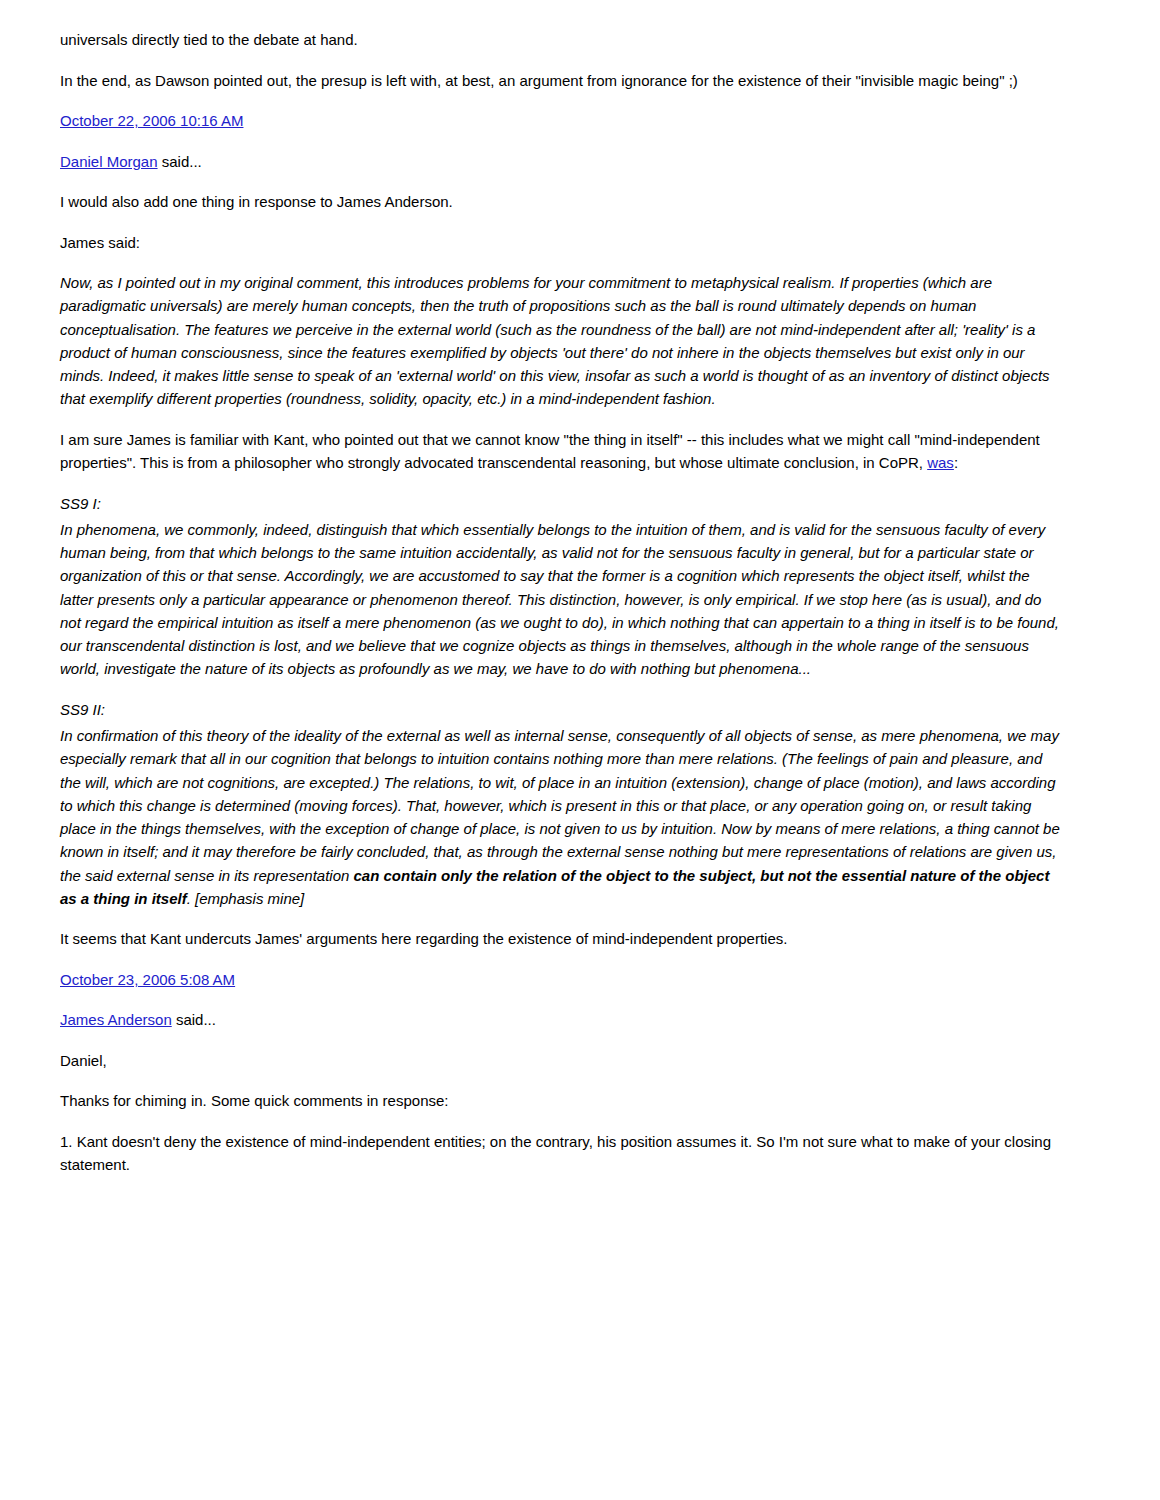universals directly tied to the debate at hand.
In the end, as Dawson pointed out, the presup is left with, at best, an argument from ignorance for the existence of their "invisible magic being" ;)
October 22, 2006 10:16 AM
Daniel Morgan said...
I would also add one thing in response to James Anderson.
James said:
Now, as I pointed out in my original comment, this introduces problems for your commitment to metaphysical realism. If properties (which are paradigmatic universals) are merely human concepts, then the truth of propositions such as the ball is round ultimately depends on human conceptualisation. The features we perceive in the external world (such as the roundness of the ball) are not mind-independent after all; 'reality' is a product of human consciousness, since the features exemplified by objects 'out there' do not inhere in the objects themselves but exist only in our minds. Indeed, it makes little sense to speak of an 'external world' on this view, insofar as such a world is thought of as an inventory of distinct objects that exemplify different properties (roundness, solidity, opacity, etc.) in a mind-independent fashion.
I am sure James is familiar with Kant, who pointed out that we cannot know "the thing in itself" -- this includes what we might call "mind-independent properties". This is from a philosopher who strongly advocated transcendental reasoning, but whose ultimate conclusion, in CoPR, was:
SS9 I:
In phenomena, we commonly, indeed, distinguish that which essentially belongs to the intuition of them, and is valid for the sensuous faculty of every human being, from that which belongs to the same intuition accidentally, as valid not for the sensuous faculty in general, but for a particular state or organization of this or that sense. Accordingly, we are accustomed to say that the former is a cognition which represents the object itself, whilst the latter presents only a particular appearance or phenomenon thereof. This distinction, however, is only empirical. If we stop here (as is usual), and do not regard the empirical intuition as itself a mere phenomenon (as we ought to do), in which nothing that can appertain to a thing in itself is to be found, our transcendental distinction is lost, and we believe that we cognize objects as things in themselves, although in the whole range of the sensuous world, investigate the nature of its objects as profoundly as we may, we have to do with nothing but phenomena...
SS9 II:
In confirmation of this theory of the ideality of the external as well as internal sense, consequently of all objects of sense, as mere phenomena, we may especially remark that all in our cognition that belongs to intuition contains nothing more than mere relations. (The feelings of pain and pleasure, and the will, which are not cognitions, are excepted.) The relations, to wit, of place in an intuition (extension), change of place (motion), and laws according to which this change is determined (moving forces). That, however, which is present in this or that place, or any operation going on, or result taking place in the things themselves, with the exception of change of place, is not given to us by intuition. Now by means of mere relations, a thing cannot be known in itself; and it may therefore be fairly concluded, that, as through the external sense nothing but mere representations of relations are given us, the said external sense in its representation can contain only the relation of the object to the subject, but not the essential nature of the object as a thing in itself. [emphasis mine]
It seems that Kant undercuts James' arguments here regarding the existence of mind-independent properties.
October 23, 2006 5:08 AM
James Anderson said...
Daniel,
Thanks for chiming in. Some quick comments in response:
1. Kant doesn't deny the existence of mind-independent entities; on the contrary, his position assumes it. So I'm not sure what to make of your closing statement.